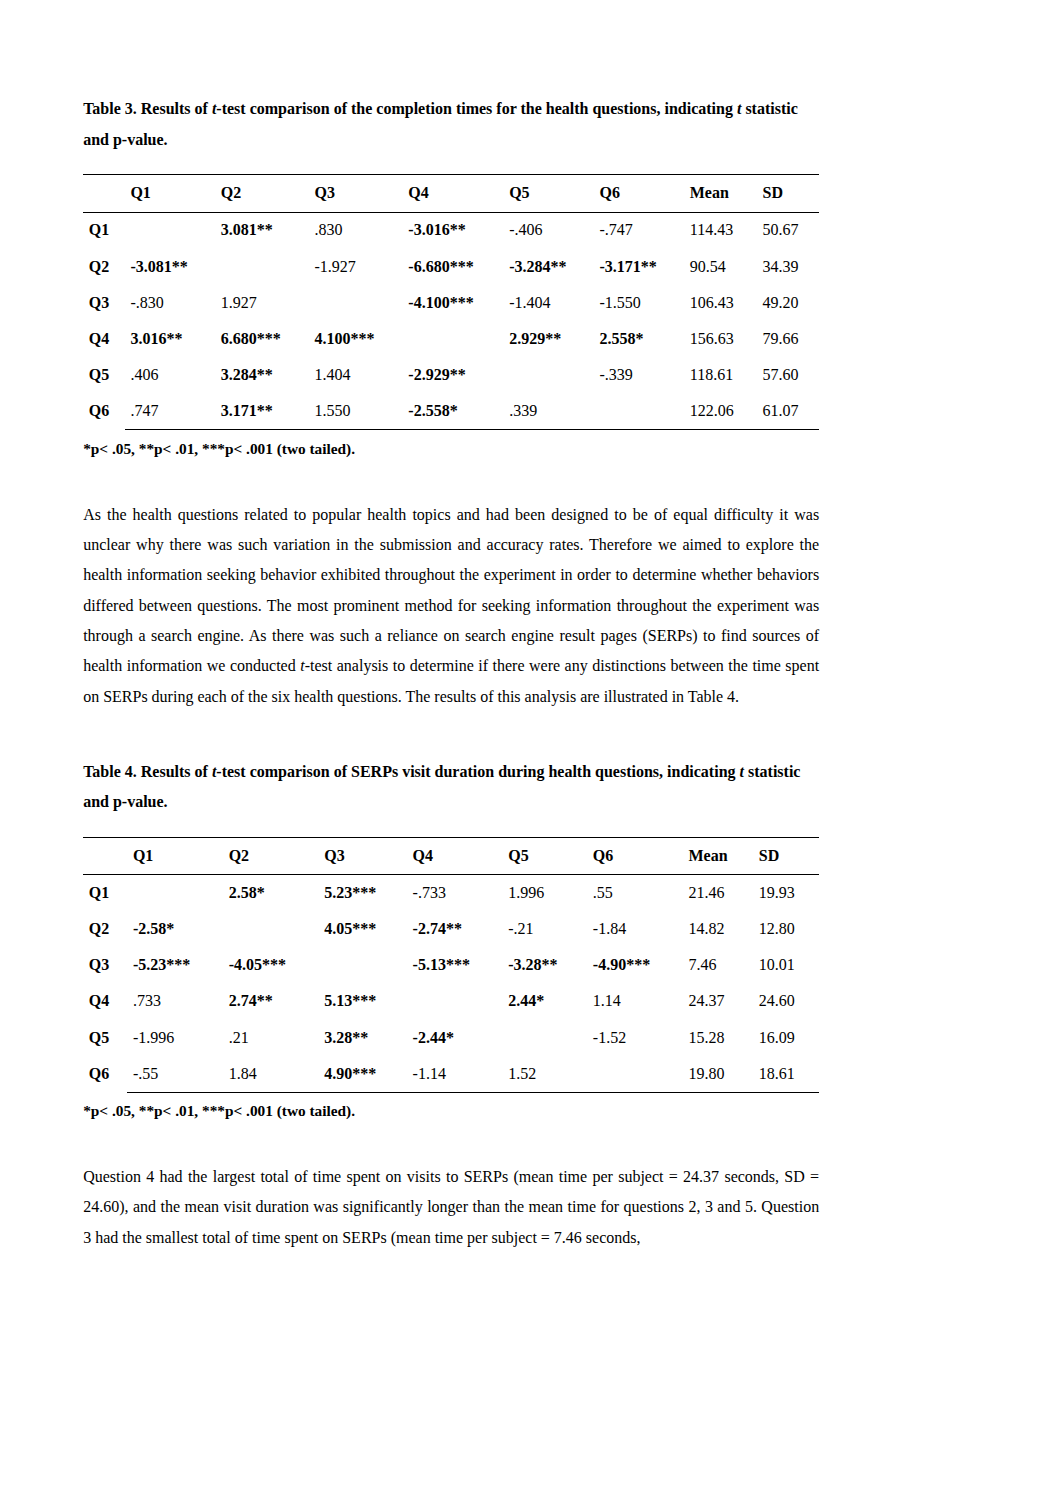Table 3. Results of t-test comparison of the completion times for the health questions, indicating t statistic and p-value.
| | Q1 | Q2 | Q3 | Q4 | Q5 | Q6 | Mean | SD |
| --- | --- | --- | --- | --- | --- | --- | --- | --- |
| Q1 | | 3.081** | .830 | -3.016** | -.406 | -.747 | 114.43 | 50.67 |
| Q2 | -3.081** | | -1.927 | -6.680*** | -3.284** | -3.171** | 90.54 | 34.39 |
| Q3 | -.830 | 1.927 | | -4.100*** | -1.404 | -1.550 | 106.43 | 49.20 |
| Q4 | 3.016** | 6.680*** | 4.100*** | | 2.929** | 2.558* | 156.63 | 79.66 |
| Q5 | .406 | 3.284** | 1.404 | -2.929** | | -.339 | 118.61 | 57.60 |
| Q6 | .747 | 3.171** | 1.550 | -2.558* | .339 | | 122.06 | 61.07 |
*p< .05, **p< .01, ***p< .001 (two tailed).
As the health questions related to popular health topics and had been designed to be of equal difficulty it was unclear why there was such variation in the submission and accuracy rates. Therefore we aimed to explore the health information seeking behavior exhibited throughout the experiment in order to determine whether behaviors differed between questions. The most prominent method for seeking information throughout the experiment was through a search engine. As there was such a reliance on search engine result pages (SERPs) to find sources of health information we conducted t-test analysis to determine if there were any distinctions between the time spent on SERPs during each of the six health questions. The results of this analysis are illustrated in Table 4.
Table 4. Results of t-test comparison of SERPs visit duration during health questions, indicating t statistic and p-value.
| | Q1 | Q2 | Q3 | Q4 | Q5 | Q6 | Mean | SD |
| --- | --- | --- | --- | --- | --- | --- | --- | --- |
| Q1 | | 2.58* | 5.23*** | -.733 | 1.996 | .55 | 21.46 | 19.93 |
| Q2 | -2.58* | | 4.05*** | -2.74** | -.21 | -1.84 | 14.82 | 12.80 |
| Q3 | -5.23*** | -4.05*** | | -5.13*** | -3.28** | -4.90*** | 7.46 | 10.01 |
| Q4 | .733 | 2.74** | 5.13*** | | 2.44* | 1.14 | 24.37 | 24.60 |
| Q5 | -1.996 | .21 | 3.28** | -2.44* | | -1.52 | 15.28 | 16.09 |
| Q6 | -.55 | 1.84 | 4.90*** | -1.14 | 1.52 | | 19.80 | 18.61 |
*p< .05, **p< .01, ***p< .001 (two tailed).
Question 4 had the largest total of time spent on visits to SERPs (mean time per subject = 24.37 seconds, SD = 24.60), and the mean visit duration was significantly longer than the mean time for questions 2, 3 and 5. Question 3 had the smallest total of time spent on SERPs (mean time per subject = 7.46 seconds,